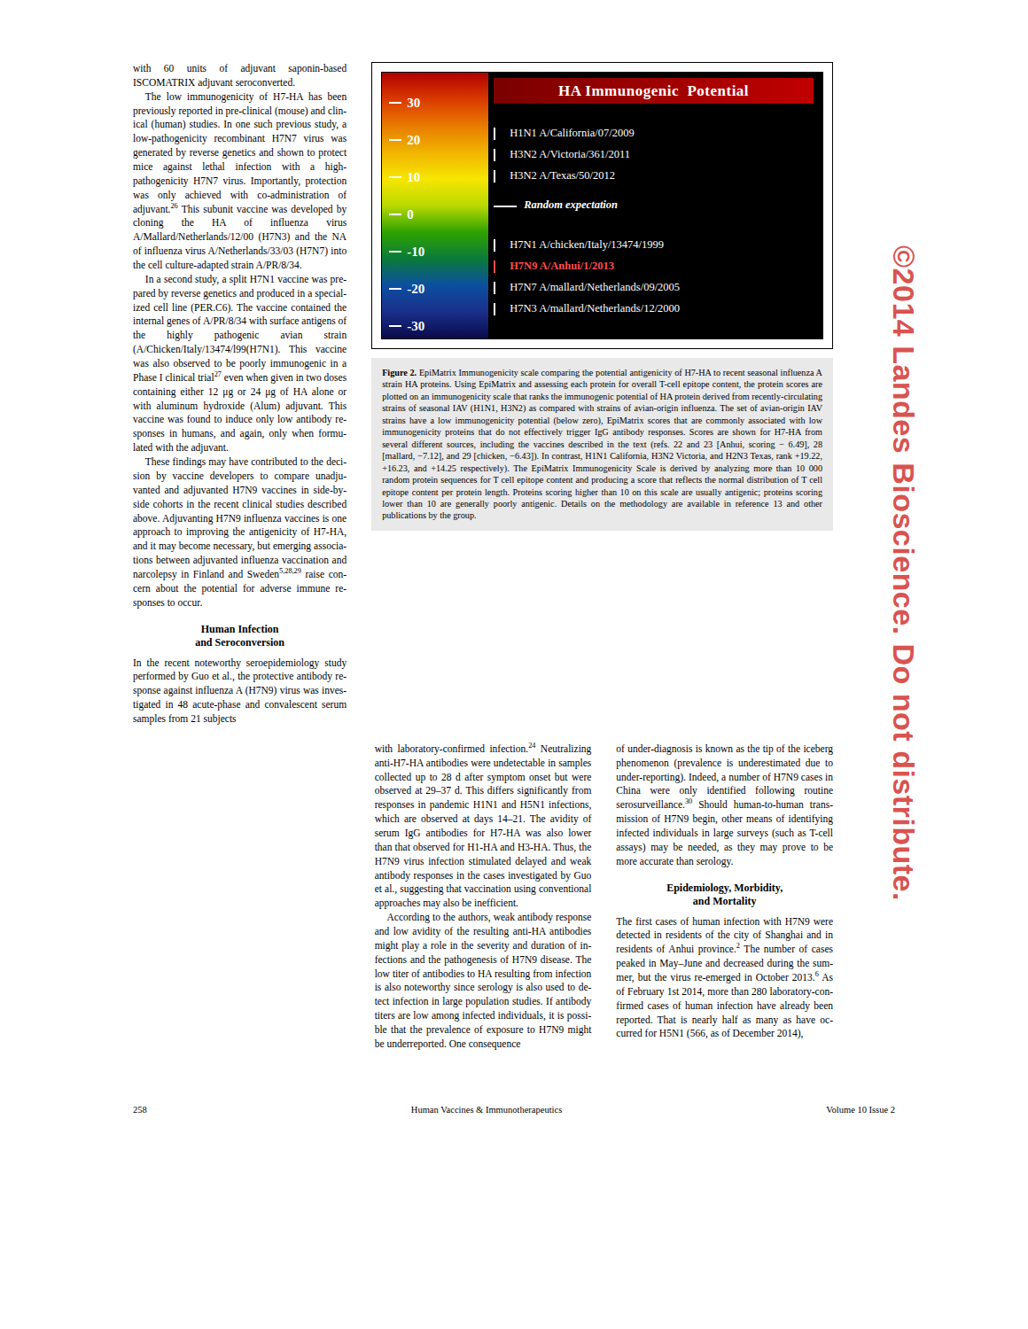©2014 Landes Bioscience. Do not distribute.
with 60 units of adjuvant saponin-based ISCOMATRIX adjuvant seroconverted.
The low immunogenicity of H7-HA has been previously reported in pre-clinical (mouse) and clinical (human) studies. In one such previous study, a low-pathogenicity recombinant H7N7 virus was generated by reverse genetics and shown to protect mice against lethal infection with a high-pathogenicity H7N7 virus. Importantly, protection was only achieved with co-administration of adjuvant.26 This subunit vaccine was developed by cloning the HA of influenza virus A/Mallard/Netherlands/12/00 (H7N3) and the NA of influenza virus A/Netherlands/33/03 (H7N7) into the cell culture-adapted strain A/PR/8/34.
In a second study, a split H7N1 vaccine was prepared by reverse genetics and produced in a specialized cell line (PER.C6). The vaccine contained the internal genes of A/PR/8/34 with surface antigens of the highly pathogenic avian strain (A/Chicken/Italy/13474/l99(H7N1). This vaccine was also observed to be poorly immunogenic in a Phase I clinical trial27 even when given in two doses containing either 12 μg or 24 μg of HA alone or with aluminum hydroxide (Alum) adjuvant. This vaccine was found to induce only low antibody responses in humans, and again, only when formulated with the adjuvant.
These findings may have contributed to the decision by vaccine developers to compare unadjuvanted and adjuvanted H7N9 vaccines in side-by-side cohorts in the recent clinical studies described above. Adjuvanting H7N9 influenza vaccines is one approach to improving the antigenicity of H7-HA, and it may become necessary, but emerging associations between adjuvanted influenza vaccination and narcolepsy in Finland and Sweden5,28,29 raise concern about the potential for adverse immune responses to occur.
Human Infection
and Seroconversion
In the recent noteworthy seroepidemiology study performed by Guo et al., the protective antibody response against influenza A (H7N9) virus was investigated in 48 acute-phase and convalescent serum samples from 21 subjects
30
20
10
0
-10
-20
-30
HA Immunogenic Potential
H1N1 A/California/07/2009
H3N2 A/Victoria/361/2011
H3N2 A/Texas/50/2012
Random expectation
H7N1 A/chicken/Italy/13474/1999
H7N9 A/Anhui/1/2013
H7N7 A/mallard/Netherlands/09/2005
H7N3 A/mallard/Netherlands/12/2000
Figure 2. EpiMatrix Immunogenicity scale comparing the potential antigenicity of H7-HA to recent seasonal influenza A strain HA proteins. Using EpiMatrix and assessing each protein for overall T-cell epitope content, the protein scores are plotted on an immunogenicity scale that ranks the immunogenic potential of HA protein derived from recently-circulating strains of seasonal IAV (H1N1, H3N2) as compared with strains of avian-origin influenza. The set of avian-origin IAV strains have a low immunogenicity potential (below zero), EpiMatrix scores that are commonly associated with low immunogenicity proteins that do not effectively trigger IgG antibody responses. Scores are shown for H7-HA from several different sources, including the vaccines described in the text (refs. 22 and 23 [Anhui, scoring − 6.49], 28 [mallard, −7.12], and 29 [chicken, −6.43]). In contrast, H1N1 California, H3N2 Victoria, and H2N3 Texas, rank +19.22, +16.23, and +14.25 respectively). The EpiMatrix Immunogenicity Scale is derived by analyzing more than 10 000 random protein sequences for T cell epitope content and producing a score that reflects the normal distribution of T cell epitope content per protein length. Proteins scoring higher than 10 on this scale are usually antigenic; proteins scoring lower than 10 are generally poorly antigenic. Details on the methodology are available in reference 13 and other publications by the group.
spacer
with laboratory-confirmed infection.24 Neutralizing anti-H7-HA antibodies were undetectable in samples collected up to 28 d after symptom onset but were observed at 29–37 d. This differs significantly from responses in pandemic H1N1 and H5N1 infections, which are observed at days 14–21. The avidity of serum IgG antibodies for H7-HA was also lower than that observed for H1-HA and H3-HA. Thus, the H7N9 virus infection stimulated delayed and weak antibody responses in the cases investigated by Guo et al., suggesting that vaccination using conventional approaches may also be inefficient.
According to the authors, weak antibody response and low avidity of the resulting anti-HA antibodies might play a role in the severity and duration of infections and the pathogenesis of H7N9 disease. The low titer of antibodies to HA resulting from infection is also noteworthy since serology is also used to detect infection in large population studies. If antibody titers are low among infected individuals, it is possible that the prevalence of exposure to H7N9 might be underreported. One consequence
of under-diagnosis is known as the tip of the iceberg phenomenon (prevalence is underestimated due to under-reporting). Indeed, a number of H7N9 cases in China were only identified following routine serosurveillance.30 Should human-to-human transmission of H7N9 begin, other means of identifying infected individuals in large surveys (such as T-cell assays) may be needed, as they may prove to be more accurate than serology.
Epidemiology, Morbidity,
and Mortality
The first cases of human infection with H7N9 were detected in residents of the city of Shanghai and in residents of Anhui province.2 The number of cases peaked in May–June and decreased during the summer, but the virus re-emerged in October 2013.6 As of February 1st 2014, more than 280 laboratory-confirmed cases of human infection have already been reported. That is nearly half as many as have occurred for H5N1 (566, as of December 2014),
258
Human Vaccines & Immunotherapeutics
Volume 10 Issue 2